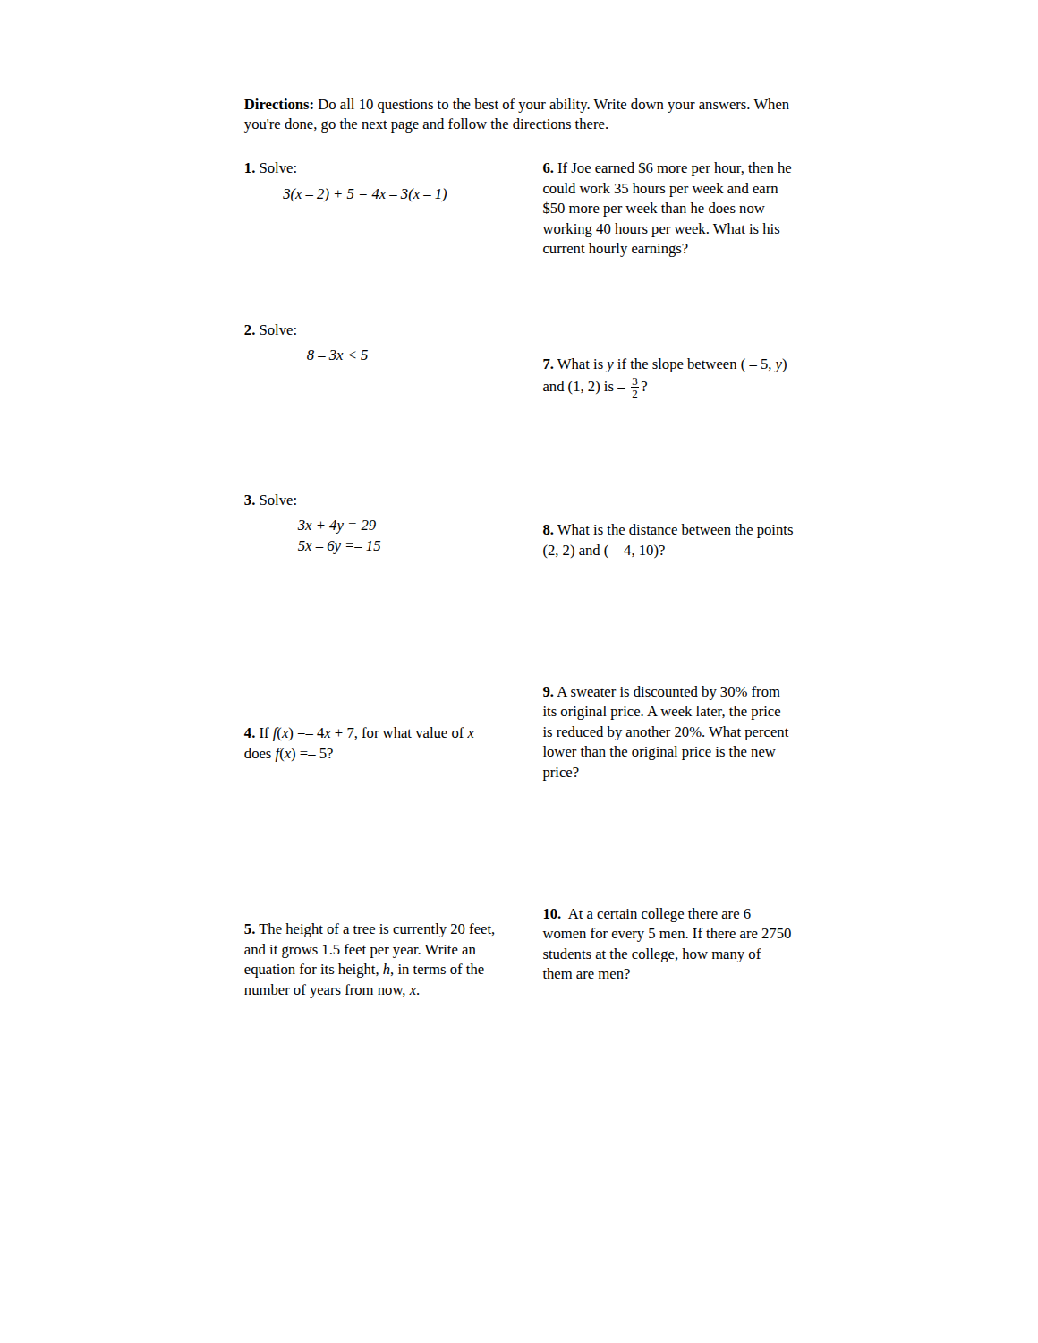Directions: Do all 10 questions to the best of your ability. Write down your answers. When you're done, go the next page and follow the directions there.
1. Solve:
3(x – 2) + 5 = 4x – 3(x – 1)
2. Solve:
8 – 3x < 5
3. Solve:
3x + 4y = 29
5x – 6y =– 15
4. If f(x) =– 4x + 7, for what value of x does f(x) =– 5?
5. The height of a tree is currently 20 feet, and it grows 1.5 feet per year. Write an equation for its height, h, in terms of the number of years from now, x.
6. If Joe earned $6 more per hour, then he could work 35 hours per week and earn $50 more per week than he does now working 40 hours per week. What is his current hourly earnings?
7. What is y if the slope between ( – 5, y) and (1, 2) is – 32?
8. What is the distance between the points (2, 2) and ( – 4, 10)?
9. A sweater is discounted by 30% from its original price. A week later, the price is reduced by another 20%. What percent lower than the original price is the new price?
10. At a certain college there are 6 women for every 5 men. If there are 2750 students at the college, how many of them are men?